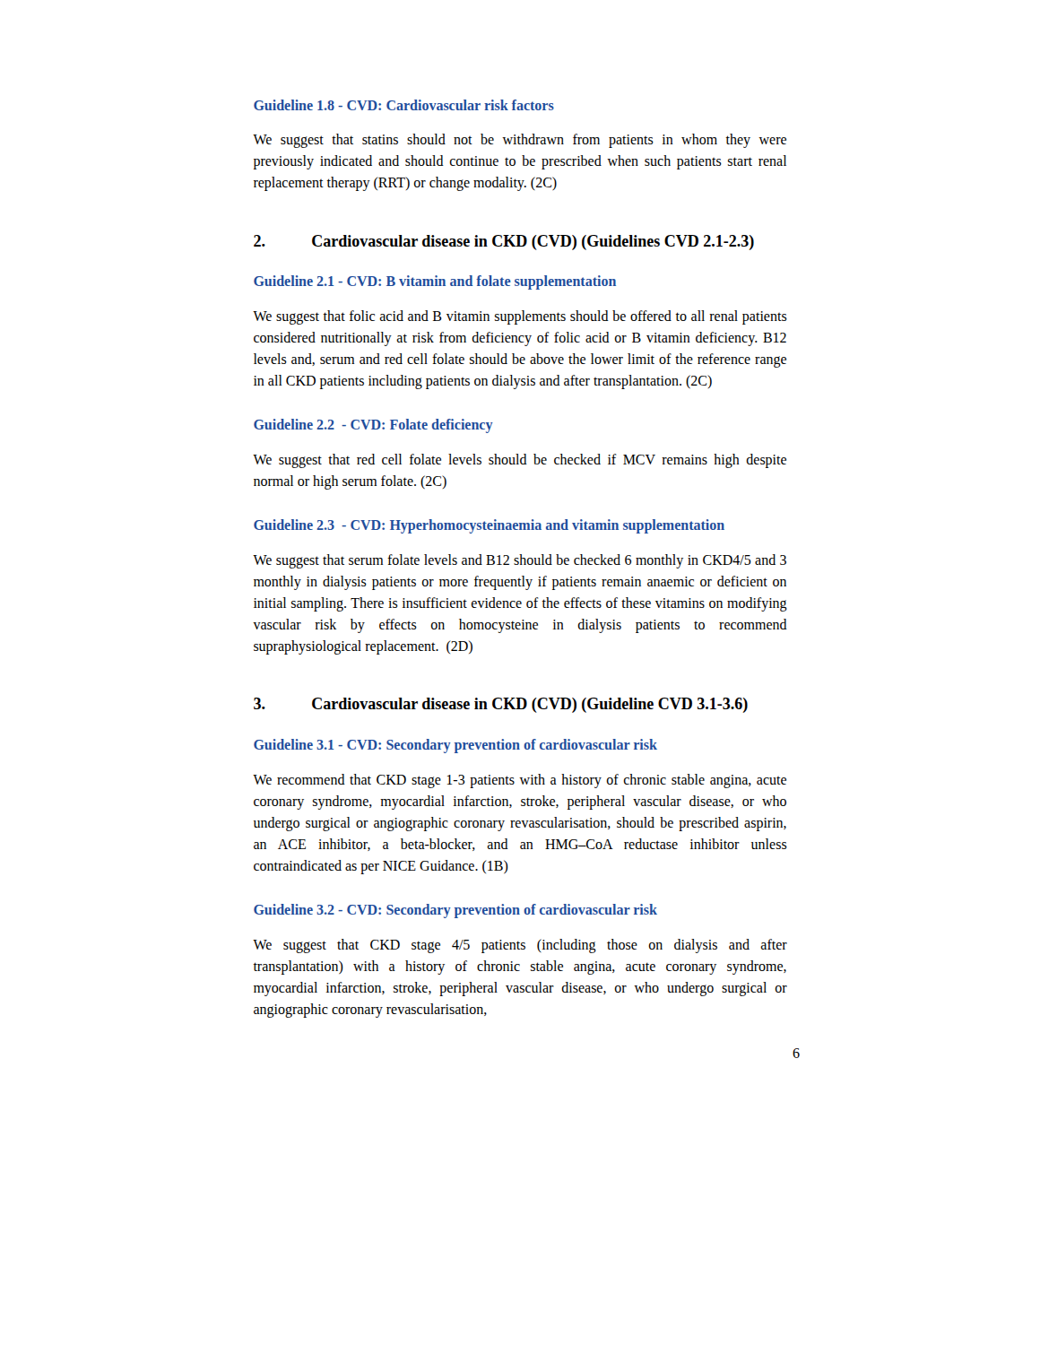Guideline 1.8 - CVD: Cardiovascular risk factors
We suggest that statins should not be withdrawn from patients in whom they were previously indicated and should continue to be prescribed when such patients start renal replacement therapy (RRT) or change modality. (2C)
2. Cardiovascular disease in CKD (CVD) (Guidelines CVD 2.1-2.3)
Guideline 2.1 - CVD: B vitamin and folate supplementation
We suggest that folic acid and B vitamin supplements should be offered to all renal patients considered nutritionally at risk from deficiency of folic acid or B vitamin deficiency. B12 levels and, serum and red cell folate should be above the lower limit of the reference range in all CKD patients including patients on dialysis and after transplantation. (2C)
Guideline 2.2 - CVD: Folate deficiency
We suggest that red cell folate levels should be checked if MCV remains high despite normal or high serum folate. (2C)
Guideline 2.3 - CVD: Hyperhomocysteinaemia and vitamin supplementation
We suggest that serum folate levels and B12 should be checked 6 monthly in CKD4/5 and 3 monthly in dialysis patients or more frequently if patients remain anaemic or deficient on initial sampling. There is insufficient evidence of the effects of these vitamins on modifying vascular risk by effects on homocysteine in dialysis patients to recommend supraphysiological replacement. (2D)
3. Cardiovascular disease in CKD (CVD) (Guideline CVD 3.1-3.6)
Guideline 3.1 - CVD: Secondary prevention of cardiovascular risk
We recommend that CKD stage 1-3 patients with a history of chronic stable angina, acute coronary syndrome, myocardial infarction, stroke, peripheral vascular disease, or who undergo surgical or angiographic coronary revascularisation, should be prescribed aspirin, an ACE inhibitor, a beta-blocker, and an HMG–CoA reductase inhibitor unless contraindicated as per NICE Guidance. (1B)
Guideline 3.2 - CVD: Secondary prevention of cardiovascular risk
We suggest that CKD stage 4/5 patients (including those on dialysis and after transplantation) with a history of chronic stable angina, acute coronary syndrome, myocardial infarction, stroke, peripheral vascular disease, or who undergo surgical or angiographic coronary revascularisation,
6